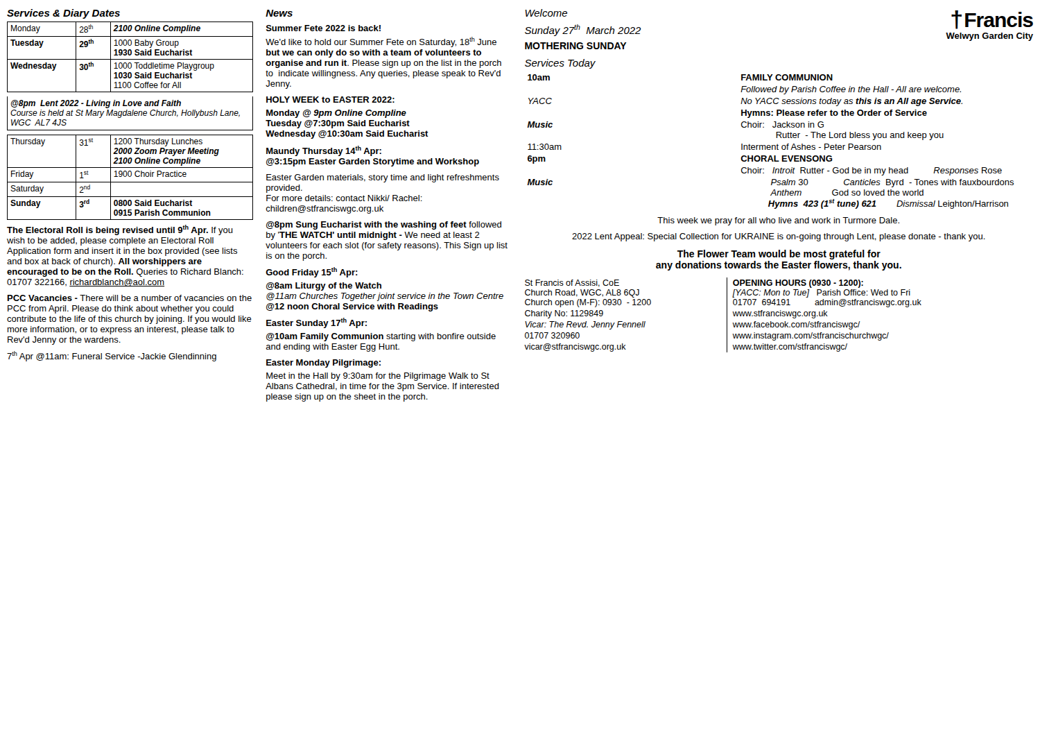Services & Diary Dates
| Monday | 28 th | 2100 Online Compline |
| Tuesday | 29 th | 1000 Baby Group 1930 Said Eucharist |
| Wednesday | 30 th | 1000 Toddletime Playgroup 1030 Said Eucharist 1100 Coffee for All |
@8pm Lent 2022 - Living in Love and Faith Course is held at St Mary Magdalene Church, Hollybush Lane, WGC AL7 4JS
| Thursday | 31 st | 1200 Thursday Lunches 2000 Zoom Prayer Meeting 2100 Online Compline |
| Friday | 1 st | 1900 Choir Practice |
| Saturday | 2 nd | |
| Sunday | 3 rd | 0800 Said Eucharist 0915 Parish Communion |
The Electoral Roll is being revised until 9th Apr. If you wish to be added, please complete an Electoral Roll Application form and insert it in the box provided (see lists and box at back of church). All worshippers are encouraged to be on the Roll. Queries to Richard Blanch: 01707 322166, richardblanch@aol.com
PCC Vacancies - There will be a number of vacancies on the PCC from April. Please do think about whether you could contribute to the life of this church by joining. If you would like more information, or to express an interest, please talk to Rev'd Jenny or the wardens.
7th Apr @11am: Funeral Service -Jackie Glendinning
News
Summer Fete 2022 is back!
We'd like to hold our Summer Fete on Saturday, 18th June but we can only do so with a team of volunteers to organise and run it. Please sign up on the list in the porch to indicate willingness. Any queries, please speak to Rev'd Jenny.
HOLY WEEK to EASTER 2022:
Monday @ 9pm Online Compline
Tuesday @7:30pm Said Eucharist
Wednesday @10:30am Said Eucharist
Maundy Thursday 14th Apr:
@3:15pm Easter Garden Storytime and Workshop
Easter Garden materials, story time and light refreshments provided.
For more details: contact Nikki/ Rachel: children@stfranciswgc.org.uk
@8pm Sung Eucharist with the washing of feet followed by 'THE WATCH' until midnight - We need at least 2 volunteers for each slot (for safety reasons). This Sign up list is on the porch.
Good Friday 15th Apr:
@8am Liturgy of the Watch
@11am Churches Together joint service in the Town Centre
@12 noon Choral Service with Readings
Easter Sunday 17th Apr:
@10am Family Communion starting with bonfire outside and ending with Easter Egg Hunt.
Easter Monday Pilgrimage:
Meet in the Hall by 9:30am for the Pilgrimage Walk to St Albans Cathedral, in time for the 3pm Service. If interested please sign up on the sheet in the porch.
Welcome
Sunday 27th March 2022
MOTHERING SUNDAY
†Francis
Welwyn Garden City
Services Today
| 10am | FAMILY COMMUNION |
| | Followed by Parish Coffee in the Hall - All are welcome. |
| YACC | No YACC sessions today as this is an All age Service . |
| | Hymns: Please refer to the Order of Service |
| Music | Choir: Jackson in G Rutter - The Lord bless you and keep you |
| 11:30am | Interment of Ashes - Peter Pearson |
| 6pm | CHORAL EVENSONG |
| | Choir: Introit Rutter - God be in my head Responses Rose |
| Music | Psalm 30 Canticles Byrd - Tones with fauxbourdons Anthem God so loved the world Hymns 423 (1 st tune) 621 Dismissal Leighton/Harrison |
This week we pray for all who live and work in Turmore Dale.
2022 Lent Appeal: Special Collection for UKRAINE is on-going through Lent, please donate - thank you.
The Flower Team would be most grateful for
any donations towards the Easter flowers, thank you.
| St Francis of Assisi, CoE Church Road, WGC, AL8 6QJ Church open (M-F): 0930 - 1200 | OPENING HOURS (0930 - 1200): [YACC: Mon to Tue] Parish Office: Wed to Fri 01707 694191 admin@stfranciswgc.org.uk |
| Charity No: 1129849 | www.stfranciswgc.org.uk |
| Vicar: The Revd. Jenny Fennell | www.facebook.com/stfranciswgc/ |
| 01707 320960 | www.instagram.com/stfrancischurchwgc/ |
| vicar@stfranciswgc.org.uk | www.twitter.com/stfranciswgc/ |